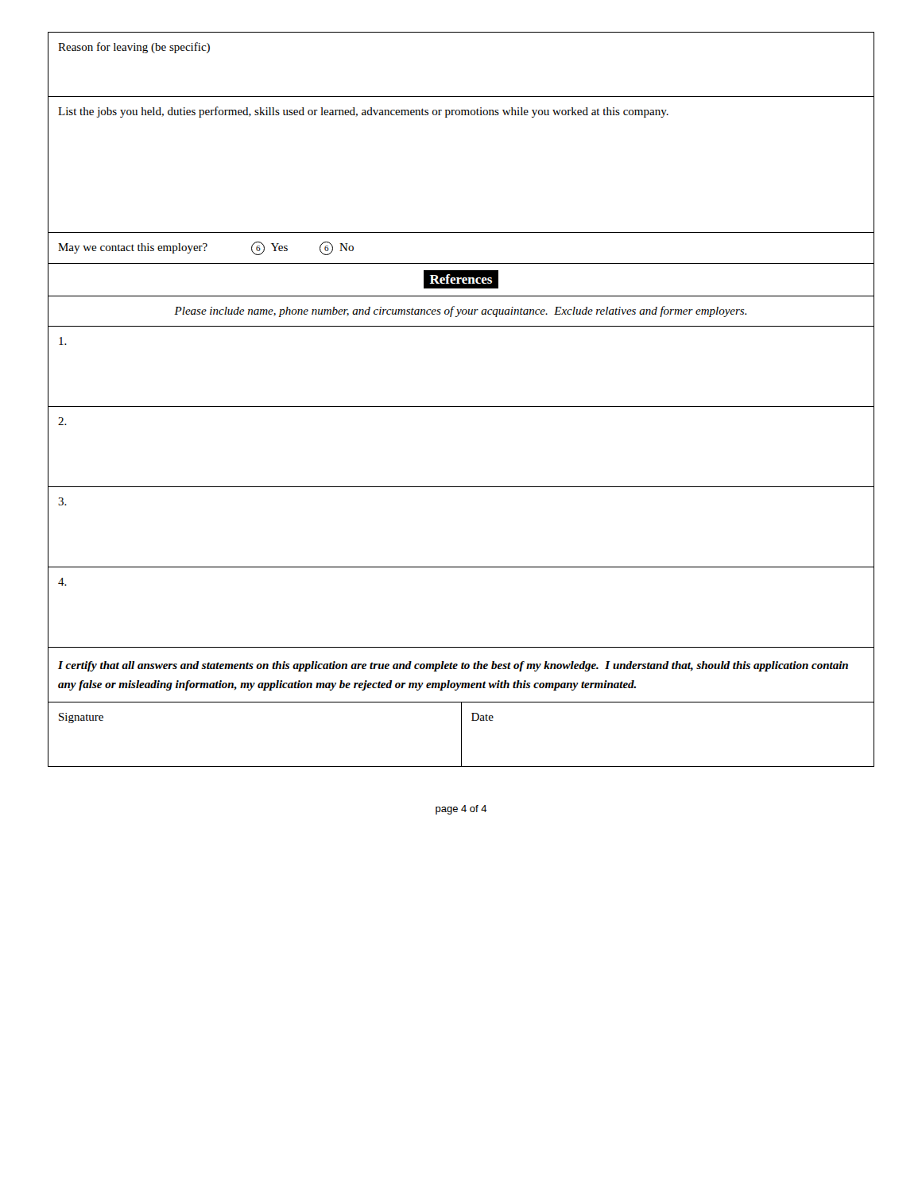| Reason for leaving (be specific) |
| List the jobs you held, duties performed, skills used or learned, advancements or promotions while you worked at this company. |
| May we contact this employer? 6 Yes 6 No |
| References |
| Please include name, phone number, and circumstances of your acquaintance. Exclude relatives and former employers. |
| 1. |
| 2. |
| 3. |
| 4. |
| I certify that all answers and statements on this application are true and complete to the best of my knowledge. I understand that, should this application contain any false or misleading information, my application may be rejected or my employment with this company terminated. |
| Signature | Date |
page 4 of 4